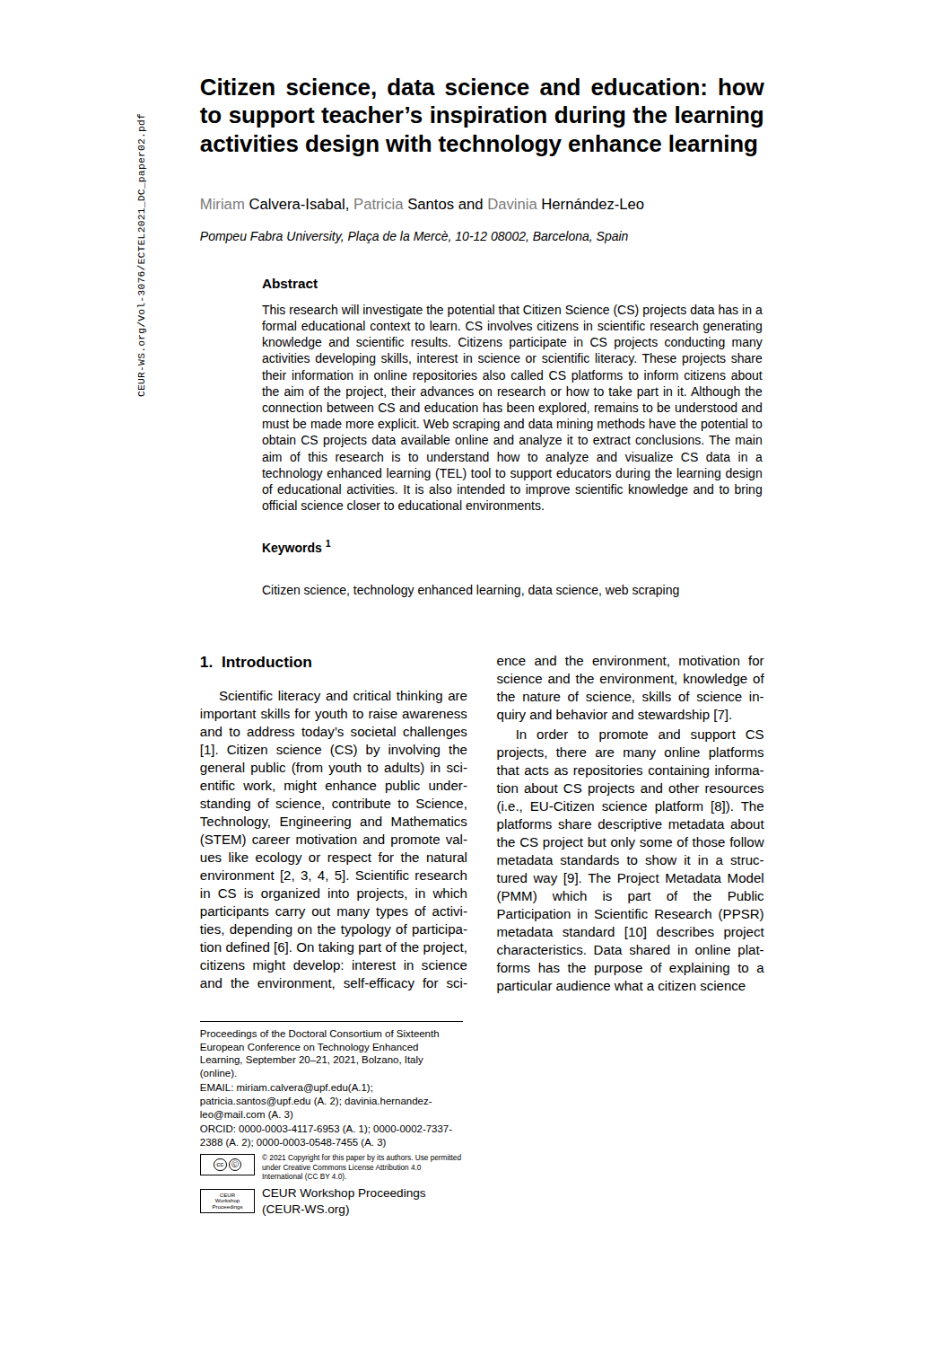CEUR-WS.org/Vol-3076/ECTEL2021_DC_paper02.pdf
Citizen science, data science and education: how to support teacher’s inspiration during the learning activities design with technology enhance learning
Miriam Calvera-Isabal, Patricia Santos and Davinia Hernández-Leo
Pompeu Fabra University, Plaça de la Mercè, 10-12 08002, Barcelona, Spain
Abstract
This research will investigate the potential that Citizen Science (CS) projects data has in a formal educational context to learn. CS involves citizens in scientific research generating knowledge and scientific results. Citizens participate in CS projects conducting many activities developing skills, interest in science or scientific literacy. These projects share their information in online repositories also called CS platforms to inform citizens about the aim of the project, their advances on research or how to take part in it. Although the connection between CS and education has been explored, remains to be understood and must be made more explicit. Web scraping and data mining methods have the potential to obtain CS projects data available online and analyze it to extract conclusions. The main aim of this research is to understand how to analyze and visualize CS data in a technology enhanced learning (TEL) tool to support educators during the learning design of educational activities. It is also intended to improve scientific knowledge and to bring official science closer to educational environments.
Keywords 1
Citizen science, technology enhanced learning, data science, web scraping
1. Introduction
Scientific literacy and critical thinking are important skills for youth to raise awareness and to address today’s societal challenges [1]. Citizen science (CS) by involving the general public (from youth to adults) in scientific work, might enhance public understanding of science, contribute to Science, Technology, Engineering and Mathematics (STEM) career motivation and promote values like ecology or respect for the natural environment [2, 3, 4, 5]. Scientific research in CS is organized into projects, in which participants carry out many types of activities, depending on the typology of participation defined [6]. On taking part of the project, citizens might develop: interest in science and the environment, self-efficacy for science and the environment, motivation for science and the environment, knowledge of the nature of science, skills of science inquiry and behavior and stewardship [7].
In order to promote and support CS projects, there are many online platforms that acts as repositories containing information about CS projects and other resources (i.e., EU-Citizen science platform [8]). The platforms share descriptive metadata about the CS project but only some of those follow metadata standards to show it in a structured way [9]. The Project Metadata Model (PMM) which is part of the Public Participation in Scientific Research (PPSR) metadata standard [10] describes project characteristics. Data shared in online platforms has the purpose of explaining to a particular audience what a citizen science
Proceedings of the Doctoral Consortium of Sixteenth European Conference on Technology Enhanced Learning, September 20–21, 2021, Bolzano, Italy (online).
EMAIL: miriam.calvera@upf.edu(A.1); patricia.santos@upf.edu (A. 2); davinia.hernandez-leo@mail.com (A. 3)
ORCID: 0000-0003-4117-6953 (A. 1); 0000-0002-7337-2388 (A. 2); 0000-0003-0548-7455 (A. 3)
cc
Ⓒ
© 2021 Copyright for this paper by its authors. Use permitted under Creative Commons License Attribution 4.0 International (CC BY 4.0).
CEUR
Workshop
Proceedings
CEUR Workshop Proceedings (CEUR-WS.org)